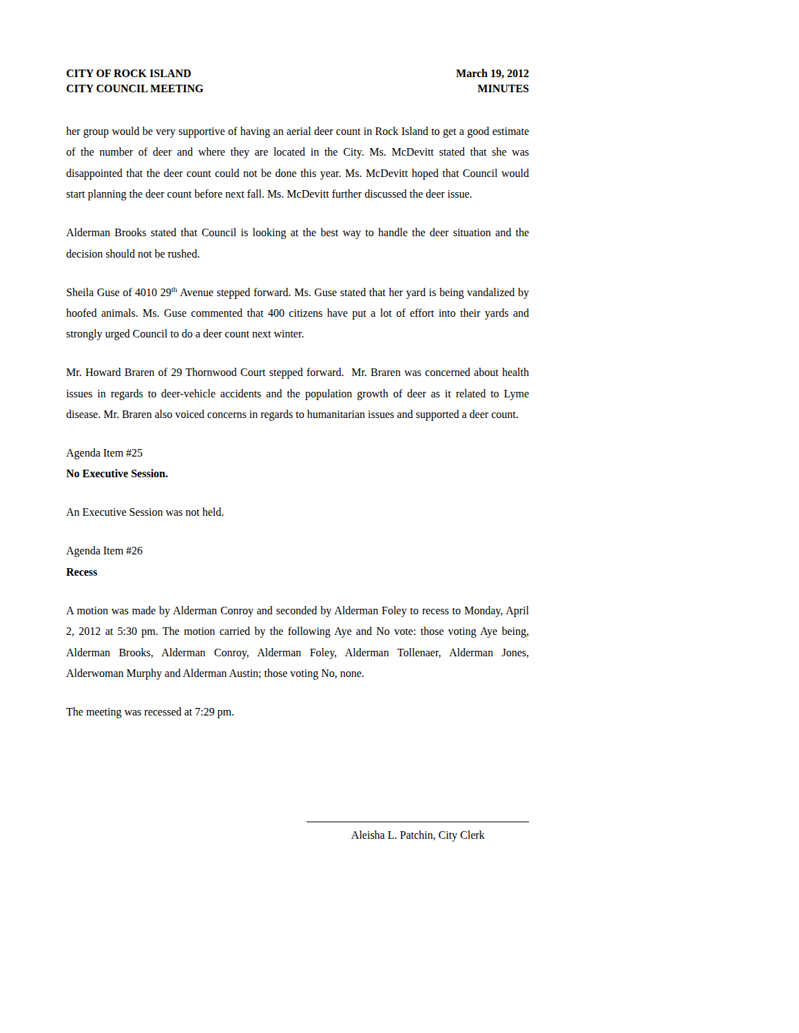CITY OF ROCK ISLAND
CITY COUNCIL MEETING
March 19, 2012
MINUTES
her group would be very supportive of having an aerial deer count in Rock Island to get a good estimate of the number of deer and where they are located in the City. Ms. McDevitt stated that she was disappointed that the deer count could not be done this year. Ms. McDevitt hoped that Council would start planning the deer count before next fall. Ms. McDevitt further discussed the deer issue.
Alderman Brooks stated that Council is looking at the best way to handle the deer situation and the decision should not be rushed.
Sheila Guse of 4010 29th Avenue stepped forward. Ms. Guse stated that her yard is being vandalized by hoofed animals. Ms. Guse commented that 400 citizens have put a lot of effort into their yards and strongly urged Council to do a deer count next winter.
Mr. Howard Braren of 29 Thornwood Court stepped forward. Mr. Braren was concerned about health issues in regards to deer-vehicle accidents and the population growth of deer as it related to Lyme disease. Mr. Braren also voiced concerns in regards to humanitarian issues and supported a deer count.
Agenda Item #25
No Executive Session.
An Executive Session was not held.
Agenda Item #26
Recess
A motion was made by Alderman Conroy and seconded by Alderman Foley to recess to Monday, April 2, 2012 at 5:30 pm. The motion carried by the following Aye and No vote: those voting Aye being, Alderman Brooks, Alderman Conroy, Alderman Foley, Alderman Tollenaer, Alderman Jones, Alderwoman Murphy and Alderman Austin; those voting No, none.
The meeting was recessed at 7:29 pm.
Aleisha L. Patchin, City Clerk